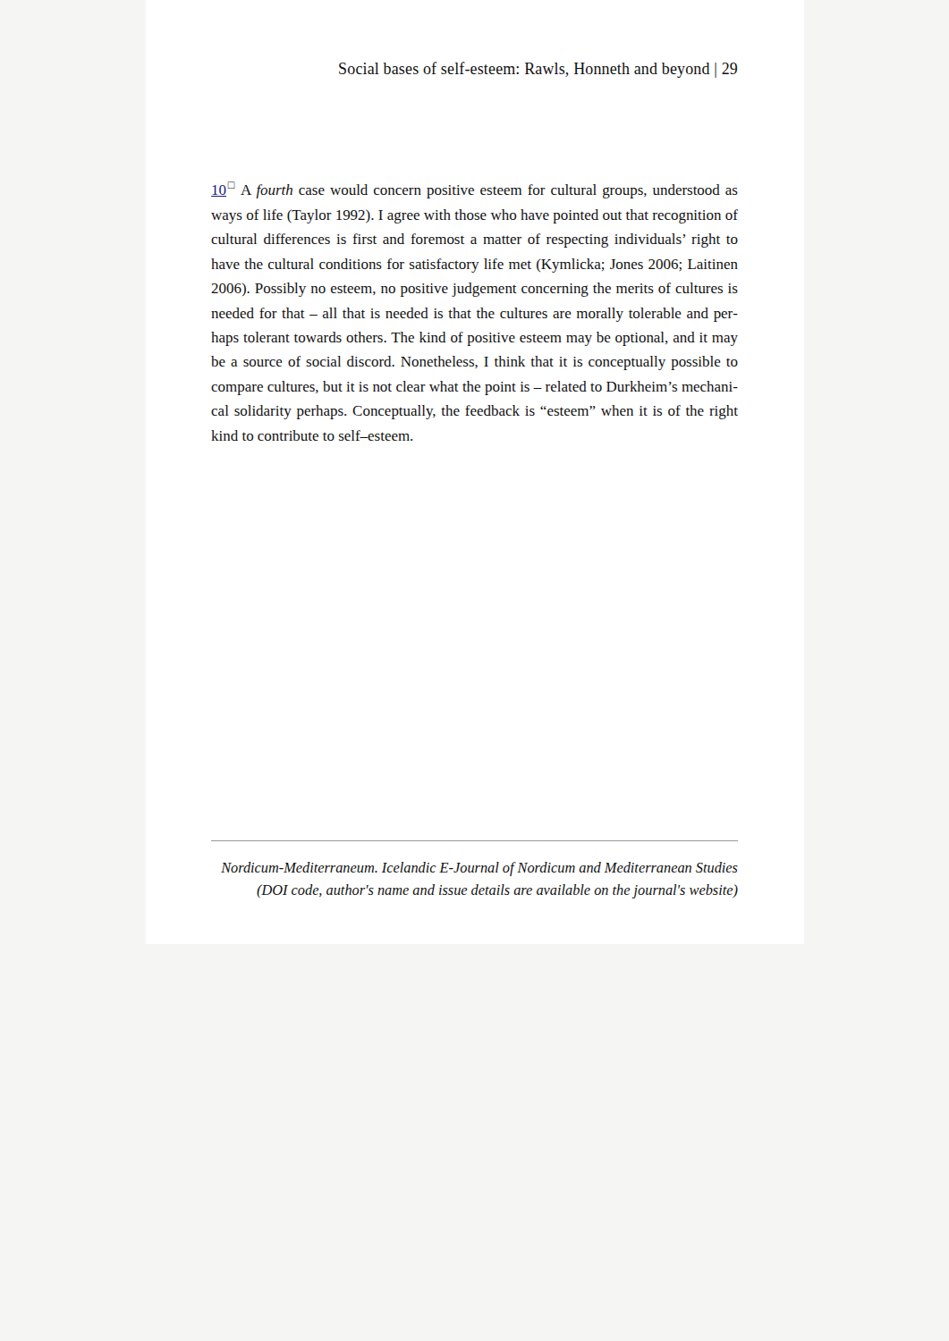Social bases of self-esteem: Rawls, Honneth and beyond | 29
10□ A fourth case would concern positive esteem for cultural groups, understood as ways of life (Taylor 1992). I agree with those who have pointed out that recognition of cultural differences is first and foremost a matter of respecting individuals’ right to have the cultural conditions for satisfactory life met (Kymlicka; Jones 2006; Laitinen 2006). Possibly no esteem, no positive judgement concerning the merits of cultures is needed for that – all that is needed is that the cultures are morally tolerable and perhaps tolerant towards others. The kind of positive esteem may be optional, and it may be a source of social discord. Nonetheless, I think that it is conceptually possible to compare cultures, but it is not clear what the point is – related to Durkheim’s mechanical solidarity perhaps. Conceptually, the feedback is “esteem” when it is of the right kind to contribute to self–esteem.
Nordicum-Mediterraneum. Icelandic E-Journal of Nordicum and Mediterranean Studies
(DOI code, author's name and issue details are available on the journal's website)